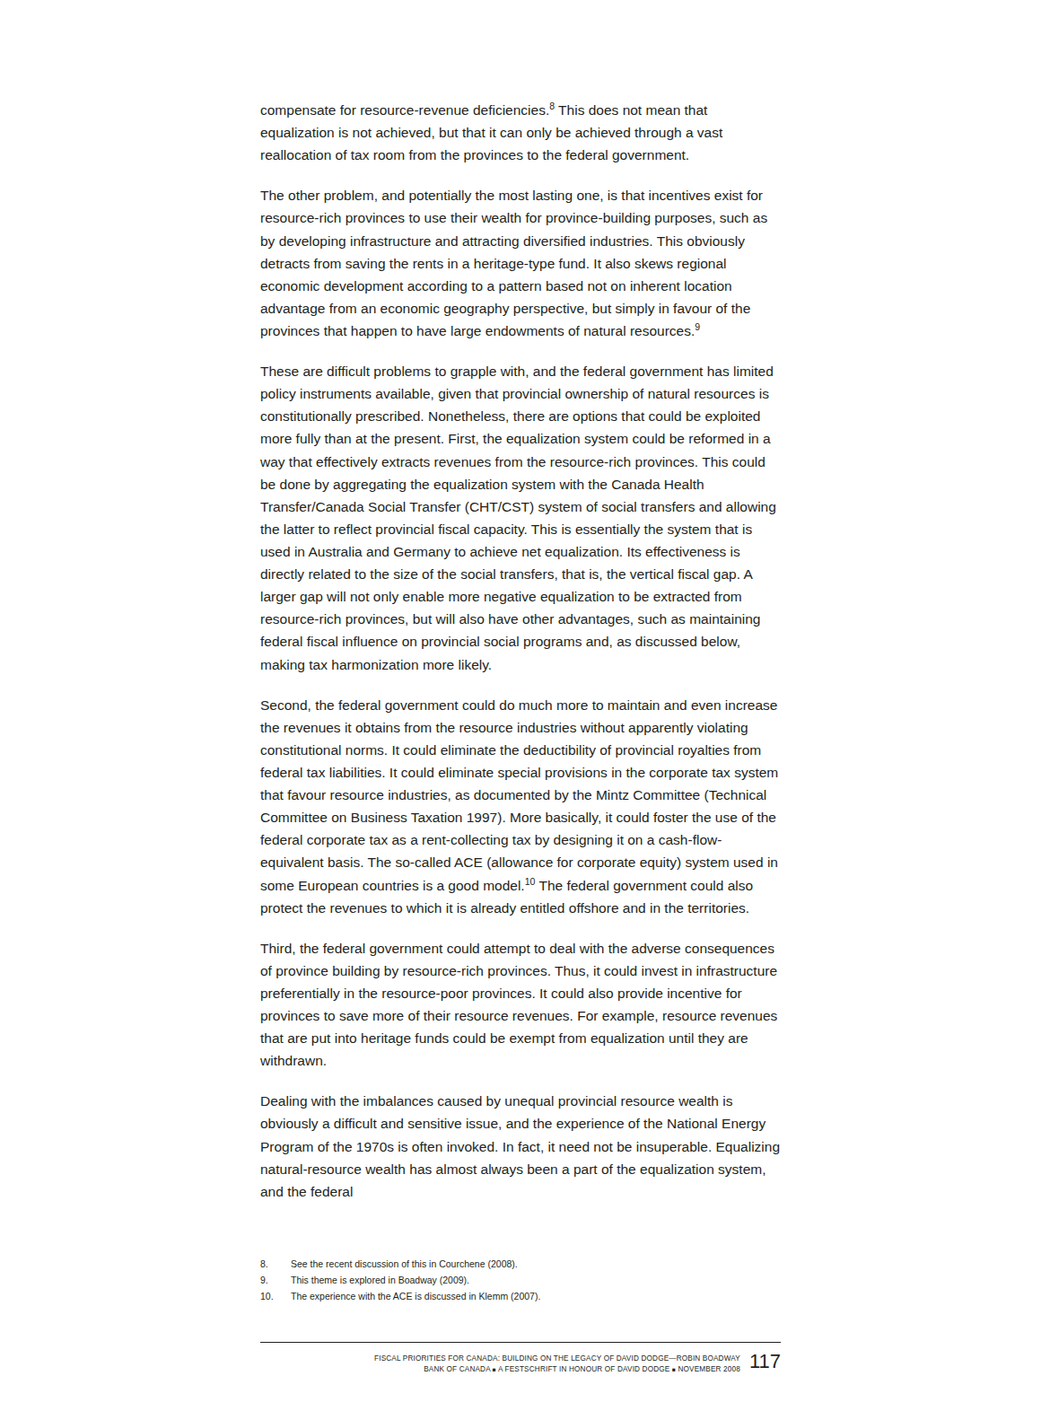compensate for resource-revenue deficiencies.8 This does not mean that equalization is not achieved, but that it can only be achieved through a vast reallocation of tax room from the provinces to the federal government.
The other problem, and potentially the most lasting one, is that incentives exist for resource-rich provinces to use their wealth for province-building purposes, such as by developing infrastructure and attracting diversified industries. This obviously detracts from saving the rents in a heritage-type fund. It also skews regional economic development according to a pattern based not on inherent location advantage from an economic geography perspective, but simply in favour of the provinces that happen to have large endowments of natural resources.9
These are difficult problems to grapple with, and the federal government has limited policy instruments available, given that provincial ownership of natural resources is constitutionally prescribed. Nonetheless, there are options that could be exploited more fully than at the present. First, the equalization system could be reformed in a way that effectively extracts revenues from the resource-rich provinces. This could be done by aggregating the equalization system with the Canada Health Transfer/Canada Social Transfer (CHT/CST) system of social transfers and allowing the latter to reflect provincial fiscal capacity. This is essentially the system that is used in Australia and Germany to achieve net equalization. Its effectiveness is directly related to the size of the social transfers, that is, the vertical fiscal gap. A larger gap will not only enable more negative equalization to be extracted from resource-rich provinces, but will also have other advantages, such as maintaining federal fiscal influence on provincial social programs and, as discussed below, making tax harmonization more likely.
Second, the federal government could do much more to maintain and even increase the revenues it obtains from the resource industries without apparently violating constitutional norms. It could eliminate the deductibility of provincial royalties from federal tax liabilities. It could eliminate special provisions in the corporate tax system that favour resource industries, as documented by the Mintz Committee (Technical Committee on Business Taxation 1997). More basically, it could foster the use of the federal corporate tax as a rent-collecting tax by designing it on a cash-flow-equivalent basis. The so-called ACE (allowance for corporate equity) system used in some European countries is a good model.10 The federal government could also protect the revenues to which it is already entitled offshore and in the territories.
Third, the federal government could attempt to deal with the adverse consequences of province building by resource-rich provinces. Thus, it could invest in infrastructure preferentially in the resource-poor provinces. It could also provide incentive for provinces to save more of their resource revenues. For example, resource revenues that are put into heritage funds could be exempt from equalization until they are withdrawn.
Dealing with the imbalances caused by unequal provincial resource wealth is obviously a difficult and sensitive issue, and the experience of the National Energy Program of the 1970s is often invoked. In fact, it need not be insuperable. Equalizing natural-resource wealth has almost always been a part of the equalization system, and the federal
| 8. | See the recent discussion of this in Courchene (2008). |
| 9. | This theme is explored in Boadway (2009). |
| 10. | The experience with the ACE is discussed in Klemm (2007). |
FISCAL PRIORITIES FOR CANADA: BUILDING ON THE LEGACY OF DAVID DODGE—ROBIN BOADWAY
BANK OF CANADA ■ A FESTSCHRIFT IN HONOUR OF DAVID DODGE ■ NOVEMBER 2008
117